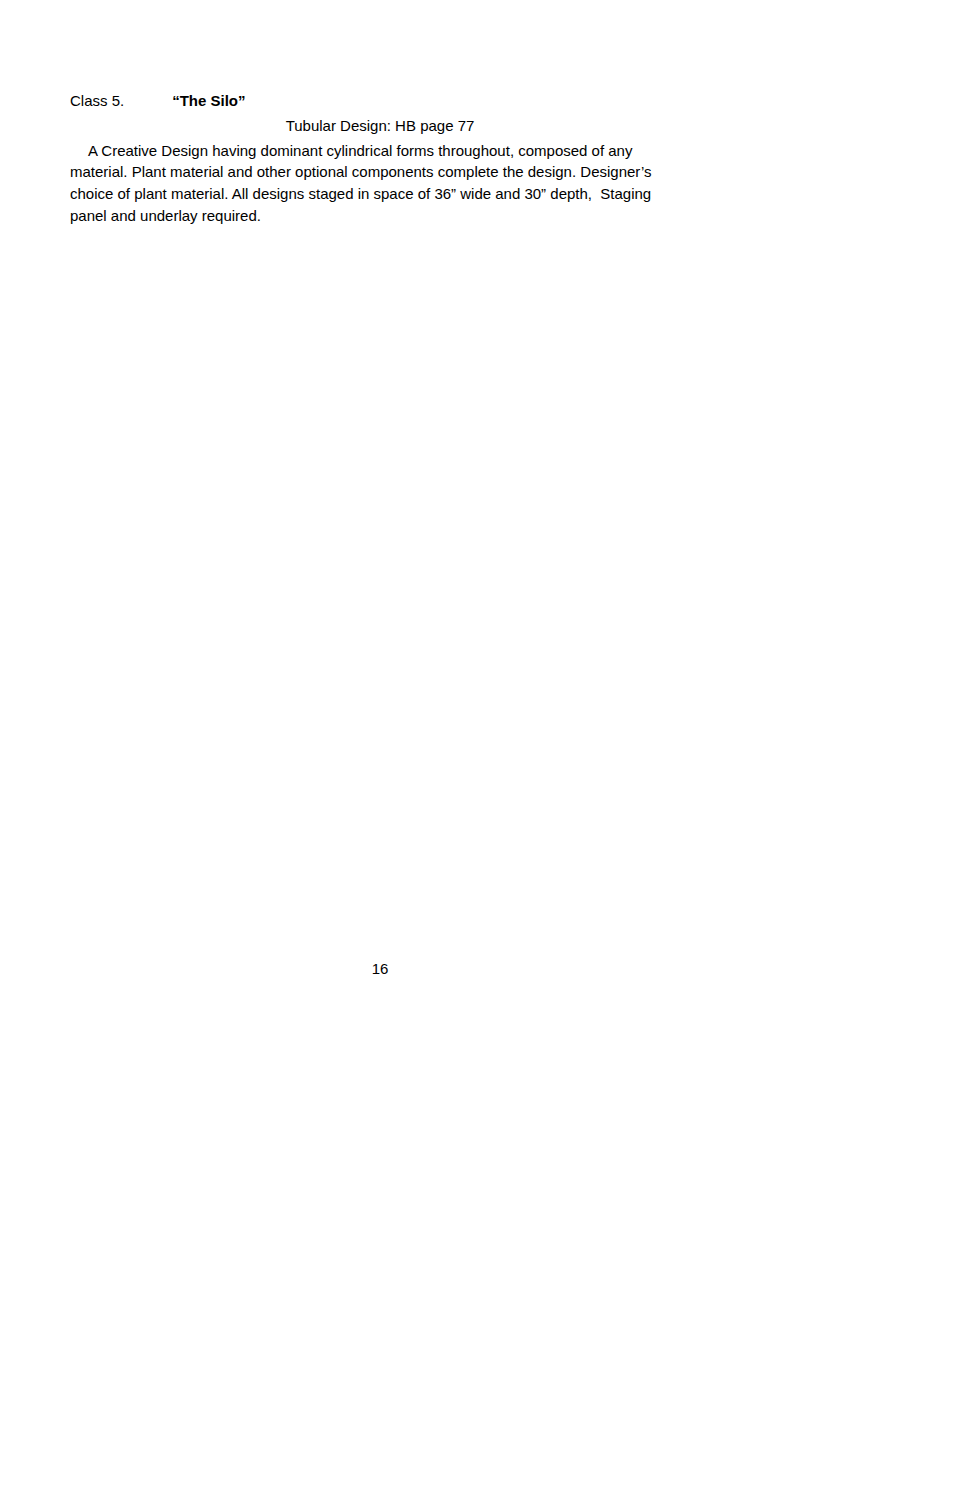Class 5.“The Silo”
Tubular Design: HB page 77
A Creative Design having dominant cylindrical forms throughout, composed of any material. Plant material and other optional components complete the design. Designer’s choice of plant material. All designs staged in space of 36” wide and 30” depth, Staging panel and underlay required.
16